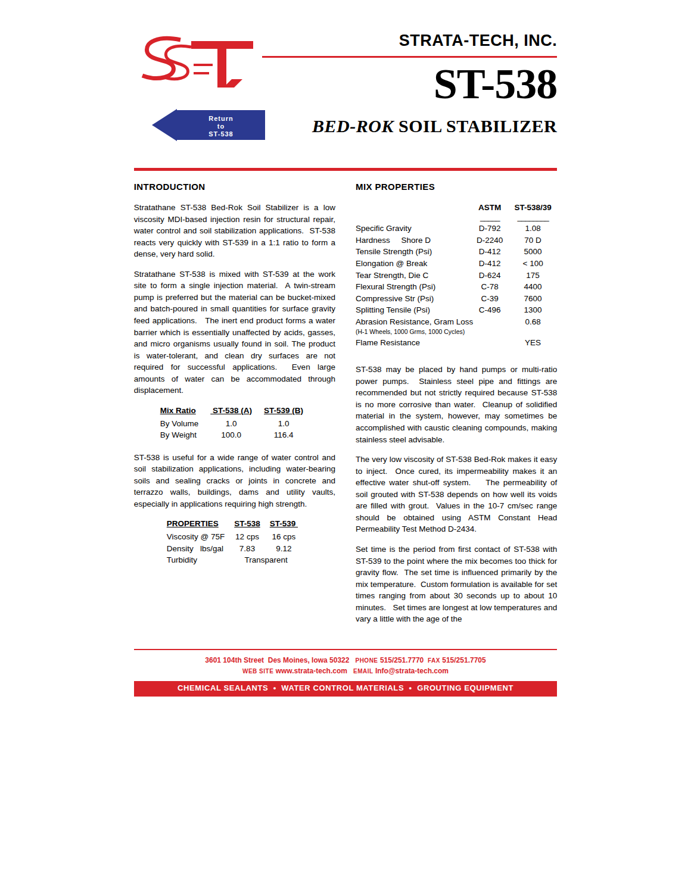STRATA-TECH, INC.
ST-538
BED-ROK SOIL STABILIZER
Return to ST-538
Introduction
Stratathane ST-538 Bed-Rok Soil Stabilizer is a low viscosity MDI-based injection resin for structural repair, water control and soil stabilization applications. ST-538 reacts very quickly with ST-539 in a 1:1 ratio to form a dense, very hard solid.
Stratathane ST-538 is mixed with ST-539 at the work site to form a single injection material. A twin-stream pump is preferred but the material can be bucket-mixed and batch-poured in small quantities for surface gravity feed applications. The inert end product forms a water barrier which is essentially unaffected by acids, gasses, and micro organisms usually found in soil. The product is water-tolerant, and clean dry surfaces are not required for successful applications. Even large amounts of water can be accommodated through displacement.
| Mix Ratio | ST-538 (A) | ST-539 (B) |
| --- | --- | --- |
| By Volume | 1.0 | 1.0 |
| By Weight | 100.0 | 116.4 |
ST-538 is useful for a wide range of water control and soil stabilization applications, including water-bearing soils and sealing cracks or joints in concrete and terrazzo walls, buildings, dams and utility vaults, especially in applications requiring high strength.
| PROPERTIES | ST-538 | ST-539 |
| --- | --- | --- |
| Viscosity @ 75F | 12 cps | 16 cps |
| Density lbs/gal | 7.83 | 9.12 |
| Turbidity | Transparent |
Mix Properties
| | ASTM | ST-538/39 |
| --- | --- | --- |
| | _____ | ________ |
| Specific Gravity | D-792 | 1.08 |
| Hardness Shore D | D-2240 | 70 D |
| Tensile Strength (Psi) | D-412 | 5000 |
| Elongation @ Break | D-412 | < 100 |
| Tear Strength, Die C | D-624 | 175 |
| Flexural Strength (Psi) | C-78 | 4400 |
| Compressive Str (Psi) | C-39 | 7600 |
| Splitting Tensile (Psi) | C-496 | 1300 |
| Abrasion Resistance, Gram Loss | 0.68 |
| (H-1 Wheels, 1000 Grms, 1000 Cycles) |
| Flame Resistance | YES |
ST-538 may be placed by hand pumps or multi-ratio power pumps. Stainless steel pipe and fittings are recommended but not strictly required because ST-538 is no more corrosive than water. Cleanup of solidified material in the system, however, may sometimes be accomplished with caustic cleaning compounds, making stainless steel advisable.
The very low viscosity of ST-538 Bed-Rok makes it easy to inject. Once cured, its impermeability makes it an effective water shut-off system. The permeability of soil grouted with ST-538 depends on how well its voids are filled with grout. Values in the 10-7 cm/sec range should be obtained using ASTM Constant Head Permeability Test Method D-2434.
Set time is the period from first contact of ST-538 with ST-539 to the point where the mix becomes too thick for gravity flow. The set time is influenced primarily by the mix temperature. Custom formulation is available for set times ranging from about 30 seconds up to about 10 minutes. Set times are longest at low temperatures and vary a little with the age of the
3601 104th Street Des Moines, Iowa 50322 PHONE 515/251.7770 FAX 515/251.7705
WEB SITE www.strata-tech.com EMAIL Info@strata-tech.com
CHEMICAL SEALANTS • WATER CONTROL MATERIALS • GROUTING EQUIPMENT